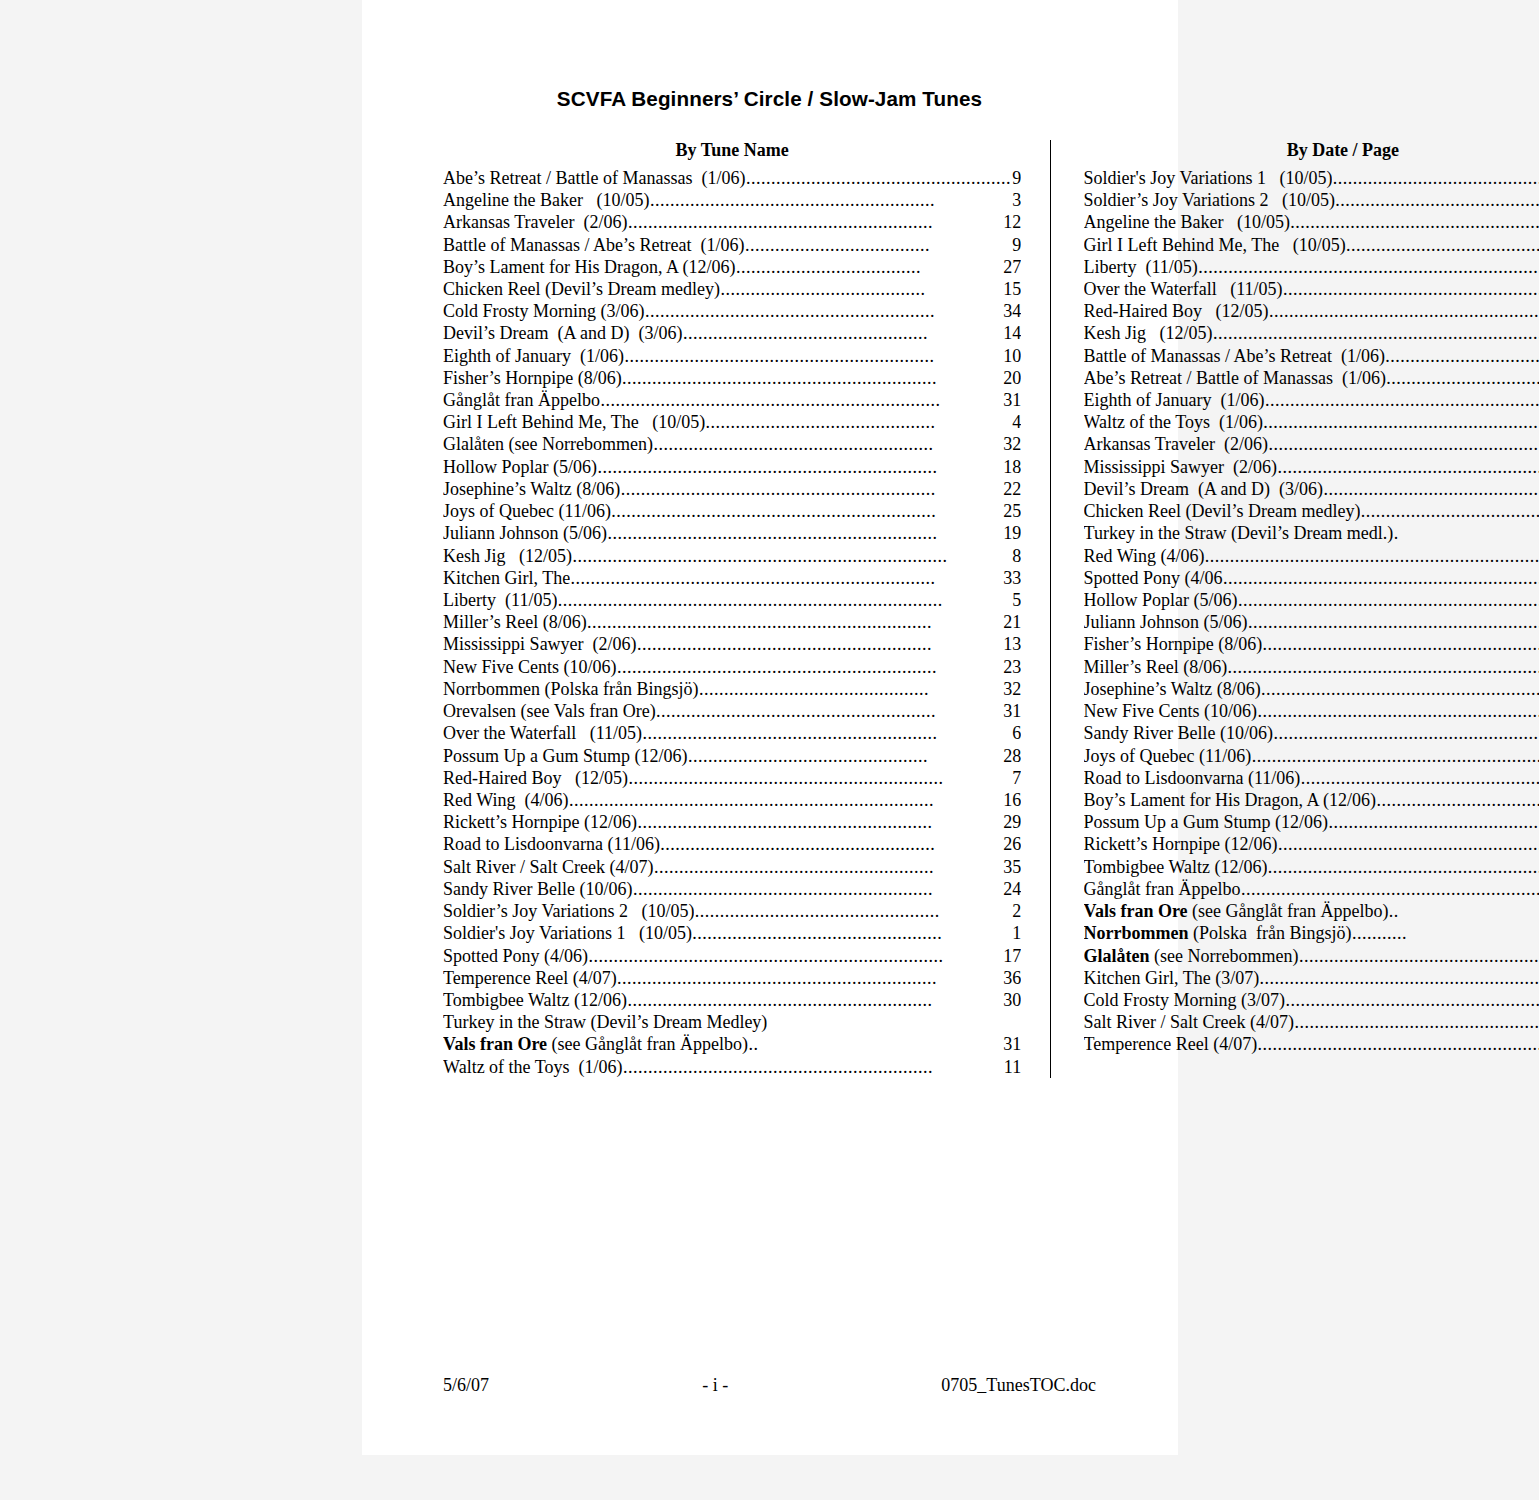SCVFA Beginners’ Circle / Slow-Jam Tunes
By Tune Name
Abe’s Retreat / Battle of Manassas (1/06)..................................................... 9
Angeline the Baker (10/05)......................................................... 3
Arkansas Traveler (2/06)............................................................. 12
Battle of Manassas / Abe’s Retreat (1/06)..................................... 9
Boy’s Lament for His Dragon, A (12/06)..................................... 27
Chicken Reel (Devil’s Dream medley)......................................... 15
Cold Frosty Morning (3/06).......................................................... 34
Devil’s Dream (A and D) (3/06)................................................. 14
Eighth of January (1/06).............................................................. 10
Fisher’s Hornpipe (8/06)............................................................... 20
Gånglåt fran Äppelbo.................................................................... 31
Girl I Left Behind Me, The (10/05).............................................. 4
Glalåten (see Norrebommen)........................................................ 32
Hollow Poplar (5/06).................................................................... 18
Josephine’s Waltz (8/06)............................................................... 22
Joys of Quebec (11/06)................................................................. 25
Juliann Johnson (5/06).................................................................. 19
Kesh Jig (12/05)........................................................................... 8
Kitchen Girl, The......................................................................... 33
Liberty (11/05)............................................................................. 5
Miller’s Reel (8/06)..................................................................... 21
Mississippi Sawyer (2/06)........................................................... 13
New Five Cents (10/06)................................................................ 23
Norrbommen (Polska från Bingsjö).............................................. 32
Orevalsen (see Vals fran Ore)........................................................ 31
Over the Waterfall (11/05)........................................................... 6
Possum Up a Gum Stump (12/06)................................................ 28
Red-Haired Boy (12/05)............................................................... 7
Red Wing (4/06)......................................................................... 16
Rickett’s Hornpipe (12/06)........................................................... 29
Road to Lisdoonvarna (11/06)....................................................... 26
Salt River / Salt Creek (4/07)........................................................ 35
Sandy River Belle (10/06)............................................................ 24
Soldier’s Joy Variations 2 (10/05)................................................. 2
Soldier's Joy Variations 1 (10/05).................................................. 1
Spotted Pony (4/06)....................................................................... 17
Temperence Reel (4/07)................................................................ 36
Tombigbee Waltz (12/06)............................................................. 30
Turkey in the Straw (Devil’s Dream Medley).
Vals fran Ore (see Gånglåt fran Äppelbo).. 31
Waltz of the Toys (1/06).............................................................. 11
By Date / Page
Soldier's Joy Variations 1 (10/05).................................................. 1
Soldier’s Joy Variations 2 (10/05)................................................. 2
Angeline the Baker (10/05)......................................................... 3
Girl I Left Behind Me, The (10/05).............................................. 4
Liberty (11/05)............................................................................. 5
Over the Waterfall (11/05)........................................................... 6
Red-Haired Boy (12/05)............................................................... 7
Kesh Jig (12/05)........................................................................... 8
Battle of Manassas / Abe’s Retreat (1/06)..................................... 9
Abe’s Retreat / Battle of Manassas (1/06)..................................... 9
Eighth of January (1/06).............................................................. 10
Waltz of the Toys (1/06).............................................................. 11
Arkansas Traveler (2/06)............................................................. 12
Mississippi Sawyer (2/06)........................................................... 13
Devil’s Dream (A and D) (3/06)................................................. 14
Chicken Reel (Devil’s Dream medley)......................................... 15
Turkey in the Straw (Devil’s Dream medl.). 15
Red Wing (4/06).......................................................................... 16
Spotted Pony (4/06........................................................................ 17
Hollow Poplar (5/06).................................................................... 18
Juliann Johnson (5/06).................................................................. 19
Fisher’s Hornpipe (8/06)............................................................... 20
Miller’s Reel (8/06)....................................................................... 21
Josephine’s Waltz (8/06)............................................................... 22
New Five Cents (10/06)................................................................ 23
Sandy River Belle (10/06)............................................................ 24
Joys of Quebec (11/06)................................................................. 25
Road to Lisdoonvarna (11/06)....................................................... 26
Boy’s Lament for His Dragon, A (12/06)..................................... 27
Possum Up a Gum Stump (12/06)................................................ 28
Rickett’s Hornpipe (12/06)........................................................... 29
Tombigbee Waltz (12/06)............................................................. 30
Gånglåt fran Äppelbo.................................................................... 31
Vals fran Ore (see Gånglåt fran Äppelbo).. 31
Norrbommen (Polska från Bingsjö)........... 32
Glalåten (see Norrebommen)........................................................ 32
Kitchen Girl, The (3/07)................................................................ 33
Cold Frosty Morning (3/07).......................................................... 34
Salt River / Salt Creek (4/07)........................................................ 35
Temperence Reel (4/07)................................................................ 36
5/6/07 - i - 0705_TunesTOC.doc